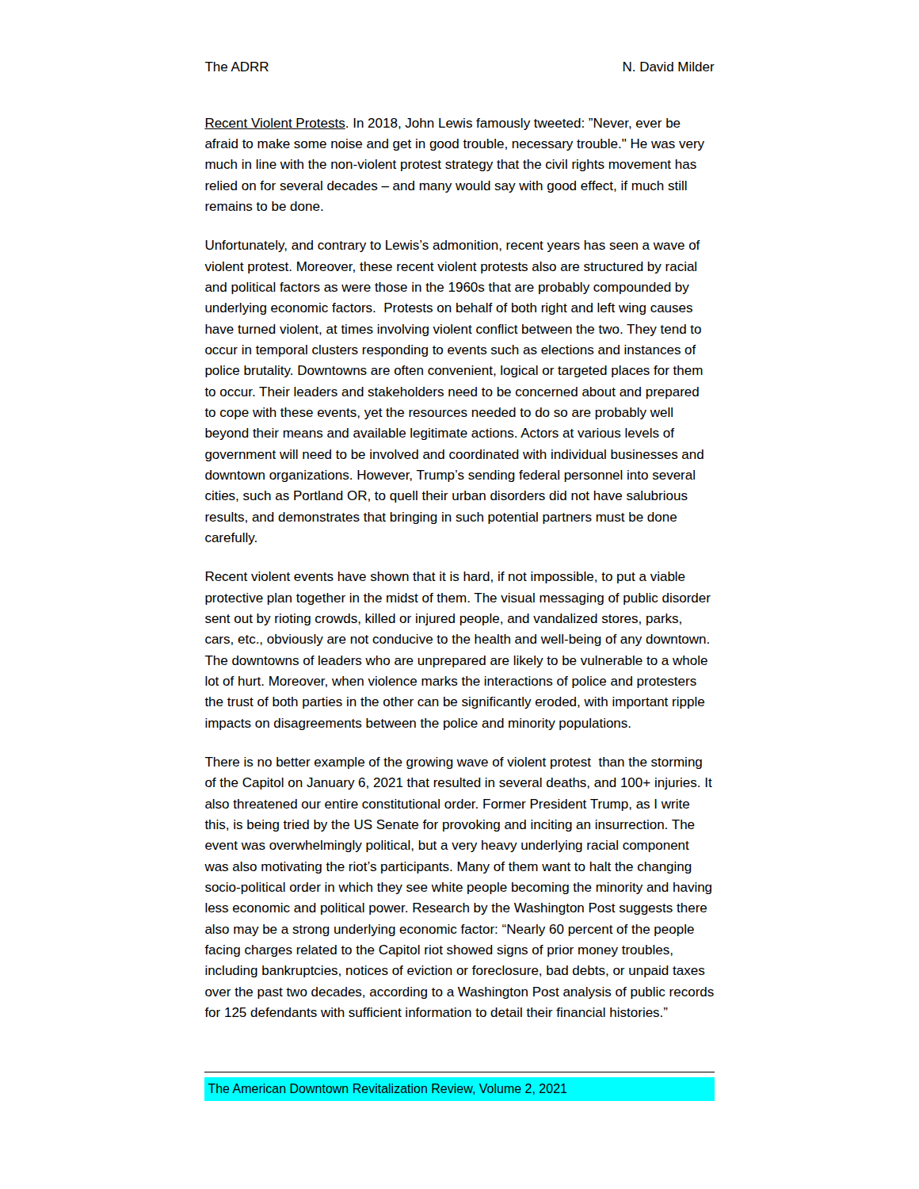The ADRR N. David Milder
Recent Violent Protests. In 2018, John Lewis famously tweeted: ”Never, ever be afraid to make some noise and get in good trouble, necessary trouble." He was very much in line with the non-violent protest strategy that the civil rights movement has relied on for several decades – and many would say with good effect, if much still remains to be done.
Unfortunately, and contrary to Lewis’s admonition, recent years has seen a wave of violent protest. Moreover, these recent violent protests also are structured by racial and political factors as were those in the 1960s that are probably compounded by underlying economic factors. Protests on behalf of both right and left wing causes have turned violent, at times involving violent conflict between the two. They tend to occur in temporal clusters responding to events such as elections and instances of police brutality. Downtowns are often convenient, logical or targeted places for them to occur. Their leaders and stakeholders need to be concerned about and prepared to cope with these events, yet the resources needed to do so are probably well beyond their means and available legitimate actions. Actors at various levels of government will need to be involved and coordinated with individual businesses and downtown organizations. However, Trump’s sending federal personnel into several cities, such as Portland OR, to quell their urban disorders did not have salubrious results, and demonstrates that bringing in such potential partners must be done carefully.
Recent violent events have shown that it is hard, if not impossible, to put a viable protective plan together in the midst of them. The visual messaging of public disorder sent out by rioting crowds, killed or injured people, and vandalized stores, parks, cars, etc., obviously are not conducive to the health and well-being of any downtown. The downtowns of leaders who are unprepared are likely to be vulnerable to a whole lot of hurt. Moreover, when violence marks the interactions of police and protesters the trust of both parties in the other can be significantly eroded, with important ripple impacts on disagreements between the police and minority populations.
There is no better example of the growing wave of violent protest than the storming of the Capitol on January 6, 2021 that resulted in several deaths, and 100+ injuries. It also threatened our entire constitutional order. Former President Trump, as I write this, is being tried by the US Senate for provoking and inciting an insurrection. The event was overwhelmingly political, but a very heavy underlying racial component was also motivating the riot’s participants. Many of them want to halt the changing socio-political order in which they see white people becoming the minority and having less economic and political power. Research by the Washington Post suggests there also may be a strong underlying economic factor: “Nearly 60 percent of the people facing charges related to the Capitol riot showed signs of prior money troubles, including bankruptcies, notices of eviction or foreclosure, bad debts, or unpaid taxes over the past two decades, according to a Washington Post analysis of public records for 125 defendants with sufficient information to detail their financial histories.”
The American Downtown Revitalization Review, Volume 2, 2021